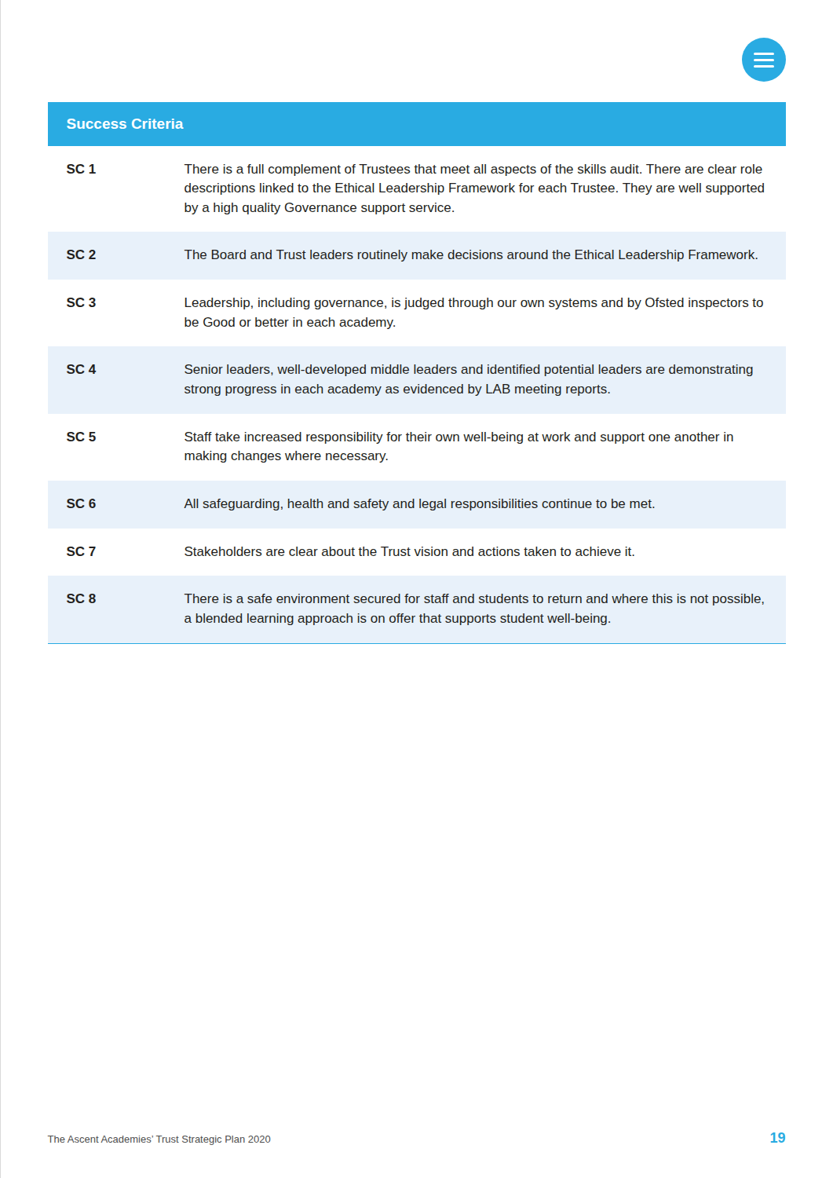| Success Criteria |
| --- |
| SC 1 | There is a full complement of Trustees that meet all aspects of the skills audit. There are clear role descriptions linked to the Ethical Leadership Framework for each Trustee. They are well supported by a high quality Governance support service. |
| SC 2 | The Board and Trust leaders routinely make decisions around the Ethical Leadership Framework. |
| SC 3 | Leadership, including governance, is judged through our own systems and by Ofsted inspectors to be Good or better in each academy. |
| SC 4 | Senior leaders, well-developed middle leaders and identified potential leaders are demonstrating strong progress in each academy as evidenced by LAB meeting reports. |
| SC 5 | Staff take increased responsibility for their own well-being at work and support one another in making changes where necessary. |
| SC 6 | All safeguarding, health and safety and legal responsibilities continue to be met. |
| SC 7 | Stakeholders are clear about the Trust vision and actions taken to achieve it. |
| SC 8 | There is a safe environment secured for staff and students to return and where this is not possible, a blended learning approach is on offer that supports student well-being. |
The Ascent Academies’ Trust Strategic Plan 2020
19